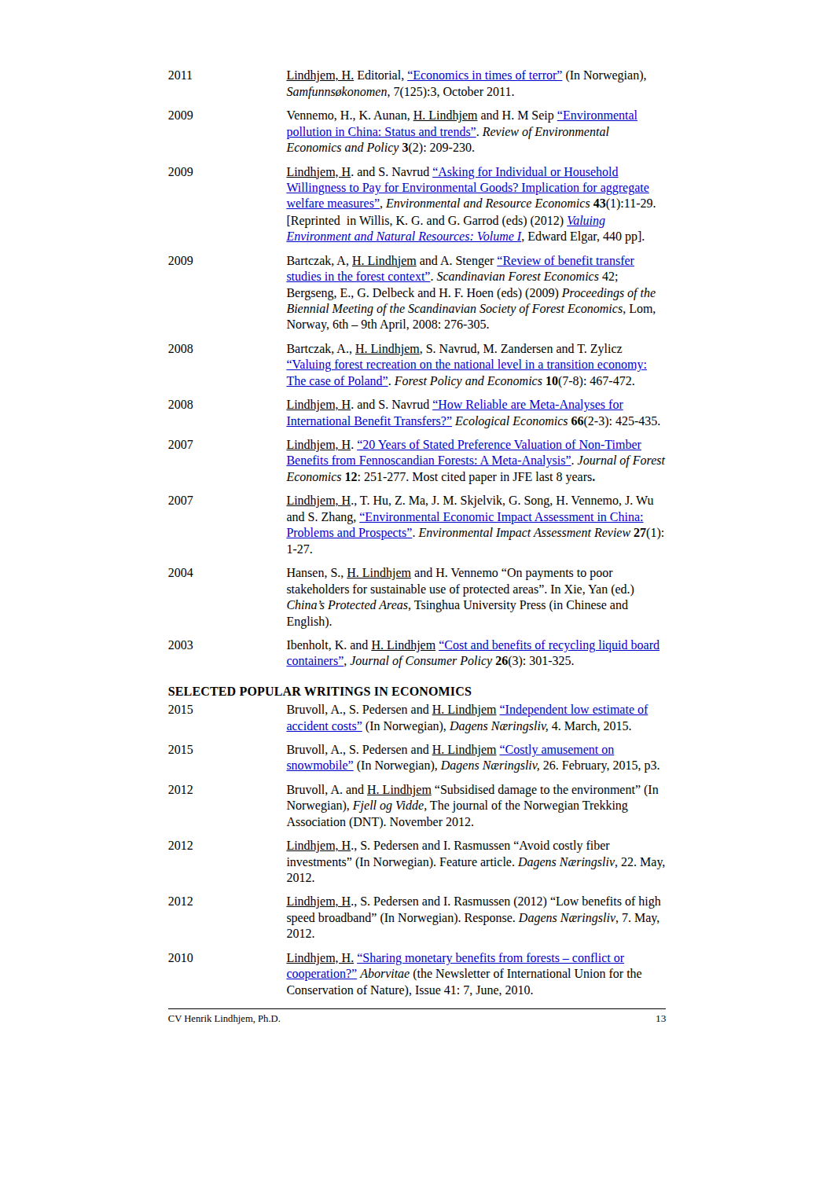2011
Lindhjem, H. Editorial, “Economics in times of terror” (In Norwegian), Samfunnsøkonomen, 7(125):3, October 2011.
2009
Vennemo, H., K. Aunan, H. Lindhjem and H. M Seip “Environmental pollution in China: Status and trends”. Review of Environmental Economics and Policy 3(2): 209-230.
2009
Lindhjem, H. and S. Navrud “Asking for Individual or Household Willingness to Pay for Environmental Goods? Implication for aggregate welfare measures”, Environmental and Resource Economics 43(1):11-29.
[Reprinted in Willis, K. G. and G. Garrod (eds) (2012) Valuing Environment and Natural Resources: Volume I, Edward Elgar, 440 pp].
2009
Bartczak, A, H. Lindhjem and A. Stenger “Review of benefit transfer studies in the forest context”. Scandinavian Forest Economics 42; Bergseng, E., G. Delbeck and H. F. Hoen (eds) (2009) Proceedings of the Biennial Meeting of the Scandinavian Society of Forest Economics, Lom, Norway, 6th – 9th April, 2008: 276-305.
2008
Bartczak, A., H. Lindhjem, S. Navrud, M. Zandersen and T. Zylicz “Valuing forest recreation on the national level in a transition economy: The case of Poland”. Forest Policy and Economics 10(7-8): 467-472.
2008
Lindhjem, H. and S. Navrud “How Reliable are Meta-Analyses for International Benefit Transfers?” Ecological Economics 66(2-3): 425-435.
2007
Lindhjem, H. “20 Years of Stated Preference Valuation of Non-Timber Benefits from Fennoscandian Forests: A Meta-Analysis”. Journal of Forest Economics 12: 251-277. Most cited paper in JFE last 8 years.
2007
Lindhjem, H., T. Hu, Z. Ma, J. M. Skjelvik, G. Song, H. Vennemo, J. Wu and S. Zhang, “Environmental Economic Impact Assessment in China: Problems and Prospects”. Environmental Impact Assessment Review 27(1): 1-27.
2004
Hansen, S., H. Lindhjem and H. Vennemo “On payments to poor stakeholders for sustainable use of protected areas”. In Xie, Yan (ed.) China’s Protected Areas, Tsinghua University Press (in Chinese and English).
2003
Ibenholt, K. and H. Lindhjem “Cost and benefits of recycling liquid board containers”, Journal of Consumer Policy 26(3): 301-325.
SELECTED POPULAR WRITINGS IN ECONOMICS
2015
Bruvoll, A., S. Pedersen and H. Lindhjem “Independent low estimate of accident costs” (In Norwegian), Dagens Næringsliv, 4. March, 2015.
2015
Bruvoll, A., S. Pedersen and H. Lindhjem “Costly amusement on snowmobile” (In Norwegian), Dagens Næringsliv, 26. February, 2015, p3.
2012
Bruvoll, A. and H. Lindhjem “Subsidised damage to the environment” (In Norwegian), Fjell og Vidde, The journal of the Norwegian Trekking Association (DNT). November 2012.
2012
Lindhjem, H., S. Pedersen and I. Rasmussen “Avoid costly fiber investments” (In Norwegian). Feature article. Dagens Næringsliv, 22. May, 2012.
2012
Lindhjem, H., S. Pedersen and I. Rasmussen (2012) “Low benefits of high speed broadband” (In Norwegian). Response. Dagens Næringsliv, 7. May, 2012.
2010
Lindhjem, H. “Sharing monetary benefits from forests – conflict or cooperation?” Aborvitae (the Newsletter of International Union for the Conservation of Nature), Issue 41: 7, June, 2010.
CV Henrik Lindhjem, Ph.D. 13